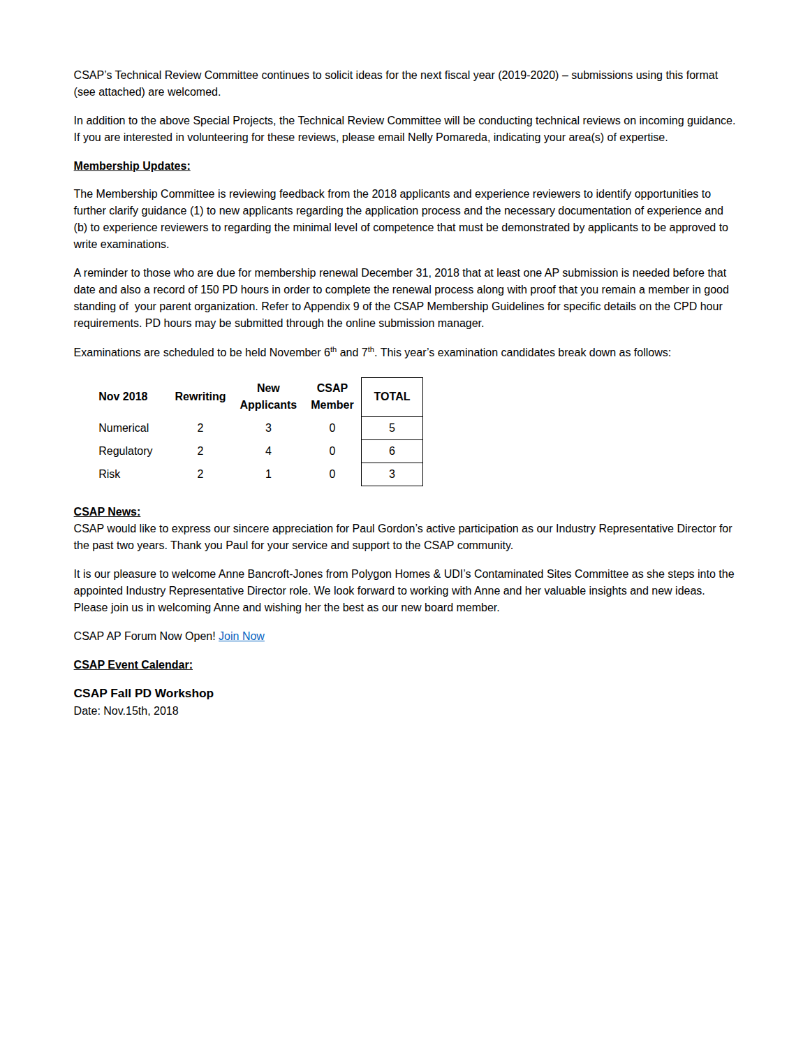CSAP’s Technical Review Committee continues to solicit ideas for the next fiscal year (2019-2020) – submissions using this format (see attached) are welcomed.
In addition to the above Special Projects, the Technical Review Committee will be conducting technical reviews on incoming guidance. If you are interested in volunteering for these reviews, please email Nelly Pomareda, indicating your area(s) of expertise.
Membership Updates:
The Membership Committee is reviewing feedback from the 2018 applicants and experience reviewers to identify opportunities to further clarify guidance (1) to new applicants regarding the application process and the necessary documentation of experience and (b) to experience reviewers to regarding the minimal level of competence that must be demonstrated by applicants to be approved to write examinations.
A reminder to those who are due for membership renewal December 31, 2018 that at least one AP submission is needed before that date and also a record of 150 PD hours in order to complete the renewal process along with proof that you remain a member in good standing of your parent organization. Refer to Appendix 9 of the CSAP Membership Guidelines for specific details on the CPD hour requirements. PD hours may be submitted through the online submission manager.
Examinations are scheduled to be held November 6th and 7th. This year’s examination candidates break down as follows:
| Nov 2018 | Rewriting | New Applicants | CSAP Member | TOTAL |
| --- | --- | --- | --- | --- |
| Numerical | 2 | 3 | 0 | 5 |
| Regulatory | 2 | 4 | 0 | 6 |
| Risk | 2 | 1 | 0 | 3 |
CSAP News:
CSAP would like to express our sincere appreciation for Paul Gordon’s active participation as our Industry Representative Director for the past two years. Thank you Paul for your service and support to the CSAP community.
It is our pleasure to welcome Anne Bancroft-Jones from Polygon Homes & UDI’s Contaminated Sites Committee as she steps into the appointed Industry Representative Director role. We look forward to working with Anne and her valuable insights and new ideas. Please join us in welcoming Anne and wishing her the best as our new board member.
CSAP AP Forum Now Open! Join Now
CSAP Event Calendar:
CSAP Fall PD Workshop
Date: Nov.15th, 2018